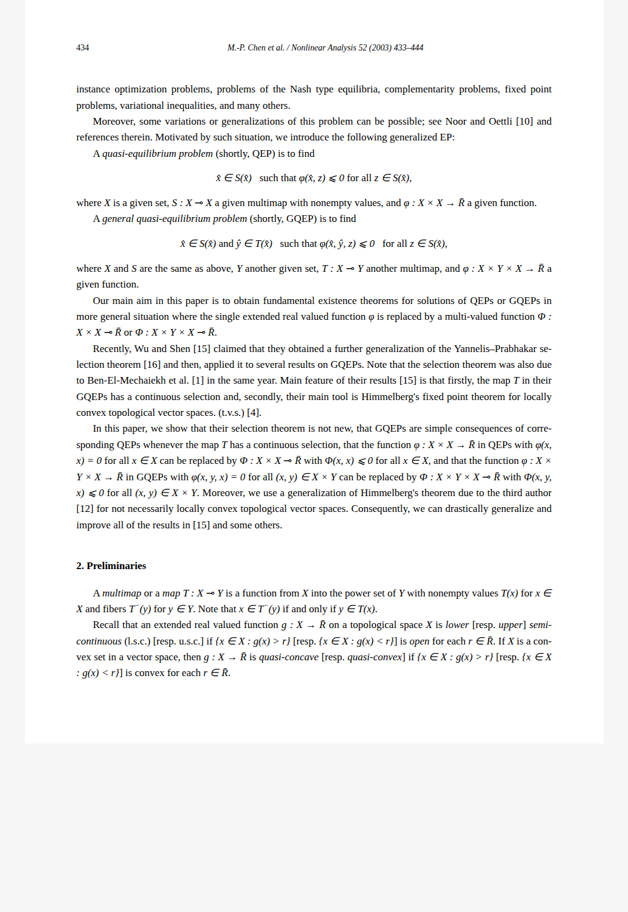434 M.-P. Chen et al. / Nonlinear Analysis 52 (2003) 433–444
instance optimization problems, problems of the Nash type equilibria, complementarity problems, fixed point problems, variational inequalities, and many others.
Moreover, some variations or generalizations of this problem can be possible; see Noor and Oettli [10] and references therein. Motivated by such situation, we introduce the following generalized EP:
A quasi-equilibrium problem (shortly, QEP) is to find
x̂ ∈ S(x̂) such that φ(x̂, z) ⩽ 0 for all z ∈ S(x̂),
where X is a given set, S : X ⊸ X a given multimap with nonempty values, and φ : X × X → R̄ a given function.
A general quasi-equilibrium problem (shortly, GQEP) is to find
x̂ ∈ S(x̂) and ŷ ∈ T(x̂) such that φ(x̂, ŷ, z) ⩽ 0 for all z ∈ S(x̂),
where X and S are the same as above, Y another given set, T : X ⊸ Y another multimap, and φ : X × Y × X → R̄ a given function.
Our main aim in this paper is to obtain fundamental existence theorems for solutions of QEPs or GQEPs in more general situation where the single extended real valued function φ is replaced by a multi-valued function Φ : X × X ⊸ R̄ or Φ : X × Y × X ⊸ R̄.
Recently, Wu and Shen [15] claimed that they obtained a further generalization of the Yannelis–Prabhakar selection theorem [16] and then, applied it to several results on GQEPs. Note that the selection theorem was also due to Ben-El-Mechaiekh et al. [1] in the same year. Main feature of their results [15] is that firstly, the map T in their GQEPs has a continuous selection and, secondly, their main tool is Himmelberg's fixed point theorem for locally convex topological vector spaces. (t.v.s.) [4].
In this paper, we show that their selection theorem is not new, that GQEPs are simple consequences of corresponding QEPs whenever the map T has a continuous selection, that the function φ : X × X → R̄ in QEPs with φ(x, x) = 0 for all x ∈ X can be replaced by Φ : X × X ⊸ R̄ with Φ(x, x) ⩽ 0 for all x ∈ X, and that the function φ : X × Y × X → R̄ in GQEPs with φ(x, y, x) = 0 for all (x, y) ∈ X × Y can be replaced by Φ : X × Y × X ⊸ R̄ with Φ(x, y, x) ⩽ 0 for all (x, y) ∈ X × Y. Moreover, we use a generalization of Himmelberg's theorem due to the third author [12] for not necessarily locally convex topological vector spaces. Consequently, we can drastically generalize and improve all of the results in [15] and some others.
2. Preliminaries
A multimap or a map T : X ⊸ Y is a function from X into the power set of Y with nonempty values T(x) for x ∈ X and fibers T−(y) for y ∈ Y. Note that x ∈ T−(y) if and only if y ∈ T(x).
Recall that an extended real valued function g : X → R̄ on a topological space X is lower [resp. upper] semicontinuous (l.s.c.) [resp. u.s.c.] if {x ∈ X : g(x) > r} [resp. {x ∈ X : g(x) < r}] is open for each r ∈ R̄. If X is a convex set in a vector space, then g : X → R̄ is quasi-concave [resp. quasi-convex] if {x ∈ X : g(x) > r} [resp. {x ∈ X : g(x) < r}] is convex for each r ∈ R̄.